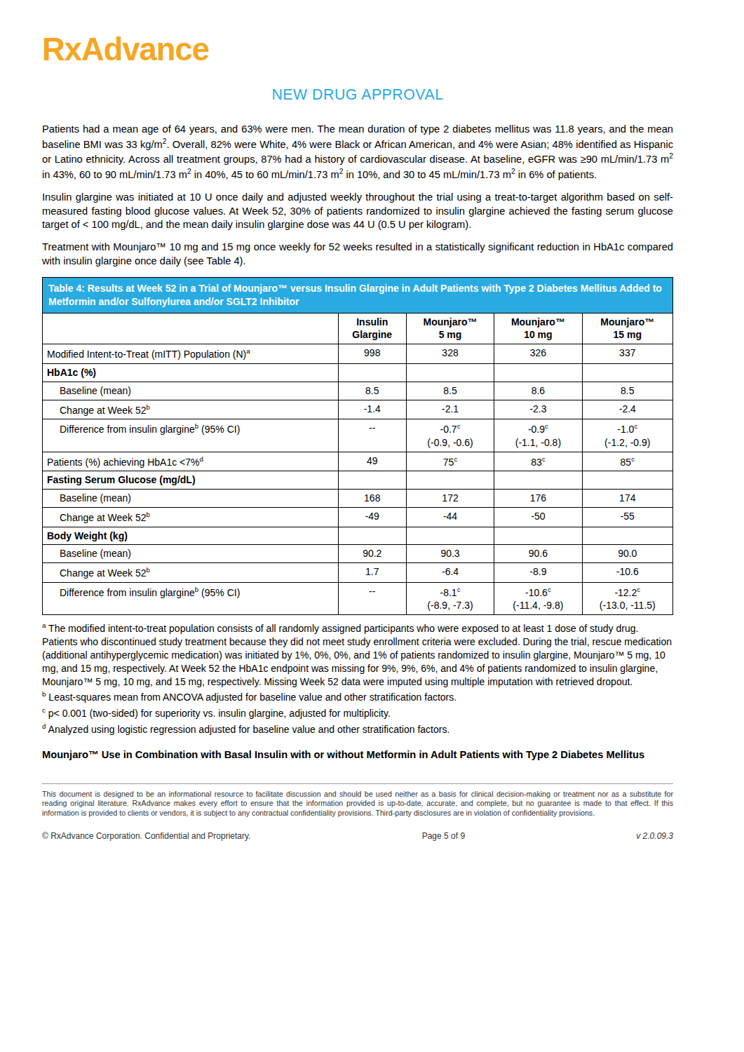Rx Advance
NEW DRUG APPROVAL
Patients had a mean age of 64 years, and 63% were men. The mean duration of type 2 diabetes mellitus was 11.8 years, and the mean baseline BMI was 33 kg/m2. Overall, 82% were White, 4% were Black or African American, and 4% were Asian; 48% identified as Hispanic or Latino ethnicity. Across all treatment groups, 87% had a history of cardiovascular disease. At baseline, eGFR was ≥90 mL/min/1.73 m2 in 43%, 60 to 90 mL/min/1.73 m2 in 40%, 45 to 60 mL/min/1.73 m2 in 10%, and 30 to 45 mL/min/1.73 m2 in 6% of patients.
Insulin glargine was initiated at 10 U once daily and adjusted weekly throughout the trial using a treat-to-target algorithm based on self-measured fasting blood glucose values. At Week 52, 30% of patients randomized to insulin glargine achieved the fasting serum glucose target of < 100 mg/dL, and the mean daily insulin glargine dose was 44 U (0.5 U per kilogram).
Treatment with Mounjaro™ 10 mg and 15 mg once weekly for 52 weeks resulted in a statistically significant reduction in HbA1c compared with insulin glargine once daily (see Table 4).
Table 4: Results at Week 52 in a Trial of Mounjaro™ versus Insulin Glargine in Adult Patients with Type 2 Diabetes Mellitus Added to Metformin and/or Sulfonylurea and/or SGLT2 Inhibitor
| | Insulin Glargine | Mounjaro™ 5 mg | Mounjaro™ 10 mg | Mounjaro™ 15 mg |
| --- | --- | --- | --- | --- |
| Modified Intent-to-Treat (mITT) Population (N) a | 998 | 328 | 326 | 337 |
| HbA1c (%) | | | | |
| Baseline (mean) | 8.5 | 8.5 | 8.6 | 8.5 |
| Change at Week 52 b | -1.4 | -2.1 | -2.3 | -2.4 |
| Difference from insulin glargine b (95% CI) | -- | -0.7 c (-0.9, -0.6) | -0.9 c (-1.1, -0.8) | -1.0 c (-1.2, -0.9) |
| Patients (%) achieving HbA1c <7% d | 49 | 75 c | 83 c | 85 c |
| Fasting Serum Glucose (mg/dL) | | | | |
| Baseline (mean) | 168 | 172 | 176 | 174 |
| Change at Week 52 b | -49 | -44 | -50 | -55 |
| Body Weight (kg) | | | | |
| Baseline (mean) | 90.2 | 90.3 | 90.6 | 90.0 |
| Change at Week 52 b | 1.7 | -6.4 | -8.9 | -10.6 |
| Difference from insulin glargine b (95% CI) | -- | -8.1 c (-8.9, -7.3) | -10.6 c (-11.4, -9.8) | -12.2 c (-13.0, -11.5) |
a The modified intent-to-treat population consists of all randomly assigned participants who were exposed to at least 1 dose of study drug. Patients who discontinued study treatment because they did not meet study enrollment criteria were excluded. During the trial, rescue medication (additional antihyperglycemic medication) was initiated by 1%, 0%, 0%, and 1% of patients randomized to insulin glargine, Mounjaro™ 5 mg, 10 mg, and 15 mg, respectively. At Week 52 the HbA1c endpoint was missing for 9%, 9%, 6%, and 4% of patients randomized to insulin glargine, Mounjaro™ 5 mg, 10 mg, and 15 mg, respectively. Missing Week 52 data were imputed using multiple imputation with retrieved dropout.
b Least-squares mean from ANCOVA adjusted for baseline value and other stratification factors.
c p< 0.001 (two-sided) for superiority vs. insulin glargine, adjusted for multiplicity.
d Analyzed using logistic regression adjusted for baseline value and other stratification factors.
Mounjaro™ Use in Combination with Basal Insulin with or without Metformin in Adult Patients with Type 2 Diabetes Mellitus
This document is designed to be an informational resource to facilitate discussion and should be used neither as a basis for clinical decision-making or treatment nor as a substitute for reading original literature. RxAdvance makes every effort to ensure that the information provided is up-to-date, accurate, and complete, but no guarantee is made to that effect. If this information is provided to clients or vendors, it is subject to any contractual confidentiality provisions. Third-party disclosures are in violation of confidentiality provisions.
© RxAdvance Corporation. Confidential and Proprietary.
Page 5 of 9
v 2.0.09.3